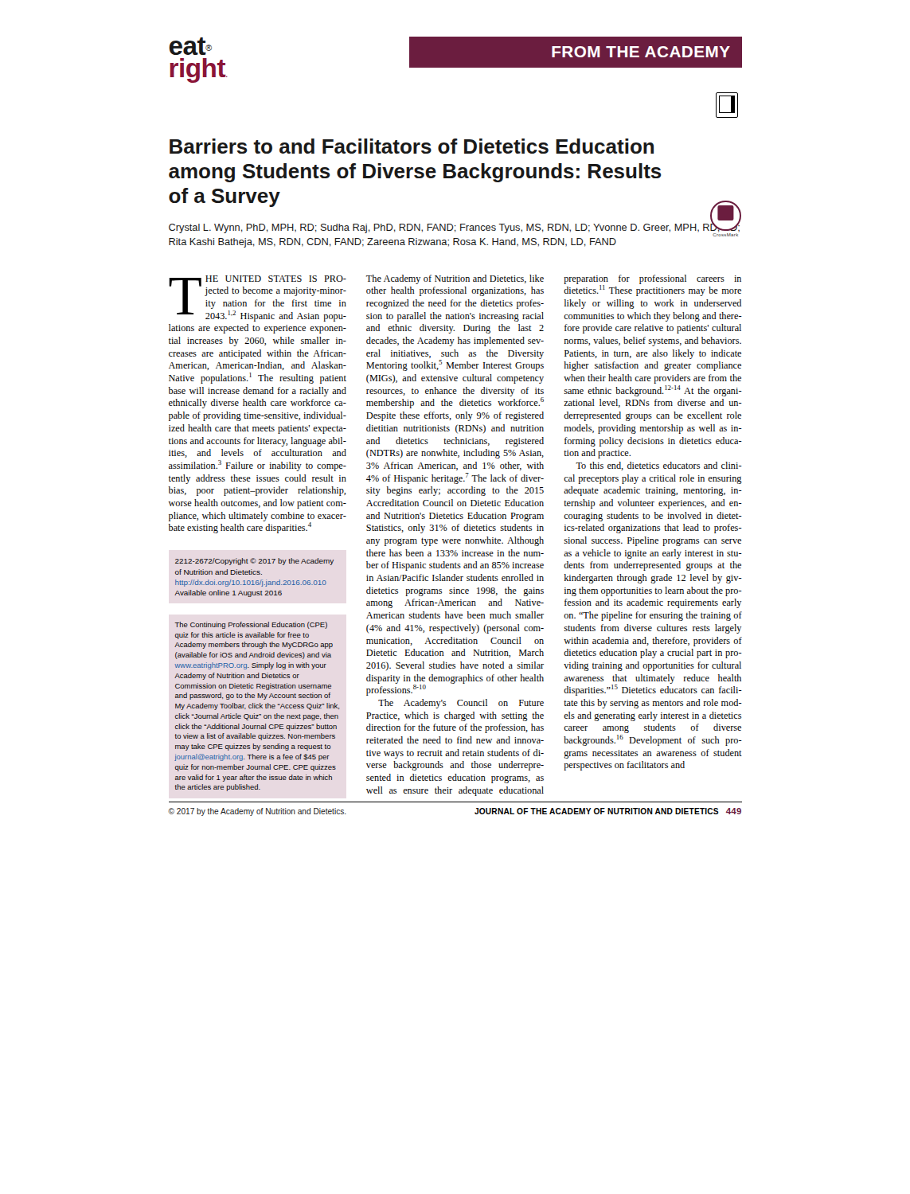eat®
right.
FROM THE ACADEMY
Barriers to and Facilitators of Dietetics Education among Students of Diverse Backgrounds: Results of a Survey
CrossMark
Crystal L. Wynn, PhD, MPH, RD; Sudha Raj, PhD, RDN, FAND; Frances Tyus, MS, RDN, LD; Yvonne D. Greer, MPH, RD, CD;
Rita Kashi Batheja, MS, RDN, CDN, FAND; Zareena Rizwana; Rosa K. Hand, MS, RDN, LD, FAND
THE UNITED STATES IS PRO-jected to become a majority-minority nation for the first time in 2043.1,2 Hispanic and Asian populations are expected to experience exponential increases by 2060, while smaller increases are anticipated within the African-American, American-Indian, and Alaskan-Native populations.1 The resulting patient base will increase demand for a racially and ethnically diverse health care workforce capable of providing time-sensitive, individualized health care that meets patients' expectations and accounts for literacy, language abilities, and levels of acculturation and assimilation.3 Failure or inability to competently address these issues could result in bias, poor patient–provider relationship, worse health outcomes, and low patient compliance, which ultimately combine to exacerbate existing health care disparities.4
2212-2672/Copyright © 2017 by the Academy of Nutrition and Dietetics.
http://dx.doi.org/10.1016/j.jand.2016.06.010
Available online 1 August 2016
The Continuing Professional Education (CPE) quiz for this article is available for free to Academy members through the MyCDRGo app (available for iOS and Android devices) and via www.eatrightPRO.org. Simply log in with your Academy of Nutrition and Dietetics or Commission on Dietetic Registration username and password, go to the My Account section of My Academy Toolbar, click the “Access Quiz” link, click “Journal Article Quiz” on the next page, then click the “Additional Journal CPE quizzes” button to view a list of available quizzes. Non-members may take CPE quizzes by sending a request to journal@eatright.org. There is a fee of $45 per quiz for non-member Journal CPE. CPE quizzes are valid for 1 year after the issue date in which the articles are published.
The Academy of Nutrition and Dietetics, like other health professional organizations, has recognized the need for the dietetics profession to parallel the nation's increasing racial and ethnic diversity. During the last 2 decades, the Academy has implemented several initiatives, such as the Diversity Mentoring toolkit,5 Member Interest Groups (MIGs), and extensive cultural competency resources, to enhance the diversity of its membership and the dietetics workforce.6 Despite these efforts, only 9% of registered dietitian nutritionists (RDNs) and nutrition and dietetics technicians, registered (NDTRs) are nonwhite, including 5% Asian, 3% African American, and 1% other, with 4% of Hispanic heritage.7 The lack of diversity begins early; according to the 2015 Accreditation Council on Dietetic Education and Nutrition's Dietetics Education Program Statistics, only 31% of dietetics students in any program type were nonwhite. Although there has been a 133% increase in the number of Hispanic students and an 85% increase in Asian/Pacific Islander students enrolled in dietetics programs since 1998, the gains among African-American and Native-American students have been much smaller (4% and 41%, respectively) (personal communication, Accreditation Council on Dietetic Education and Nutrition, March 2016). Several studies have noted a similar disparity in the demographics of other health professions.8-10
The Academy's Council on Future Practice, which is charged with setting the direction for the future of the profession, has reiterated the need to find new and innovative ways to recruit and retain students of diverse backgrounds and those underrepresented in dietetics education programs, as well as ensure their adequate educational preparation for professional careers in dietetics.11 These practitioners may be more likely or willing to work in underserved communities to which they belong and therefore provide care relative to patients' cultural norms, values, belief systems, and behaviors. Patients, in turn, are also likely to indicate higher satisfaction and greater compliance when their health care providers are from the same ethnic background.12-14 At the organizational level, RDNs from diverse and underrepresented groups can be excellent role models, providing mentorship as well as informing policy decisions in dietetics education and practice.
To this end, dietetics educators and clinical preceptors play a critical role in ensuring adequate academic training, mentoring, internship and volunteer experiences, and encouraging students to be involved in dietetics-related organizations that lead to professional success. Pipeline programs can serve as a vehicle to ignite an early interest in students from underrepresented groups at the kindergarten through grade 12 level by giving them opportunities to learn about the profession and its academic requirements early on. “The pipeline for ensuring the training of students from diverse cultures rests largely within academia and, therefore, providers of dietetics education play a crucial part in providing training and opportunities for cultural awareness that ultimately reduce health disparities.”15 Dietetics educators can facilitate this by serving as mentors and role models and generating early interest in a dietetics career among students of diverse backgrounds.16 Development of such programs necessitates an awareness of student perspectives on facilitators and
© 2017 by the Academy of Nutrition and Dietetics.
JOURNAL OF THE ACADEMY OF NUTRITION AND DIETETICS 449